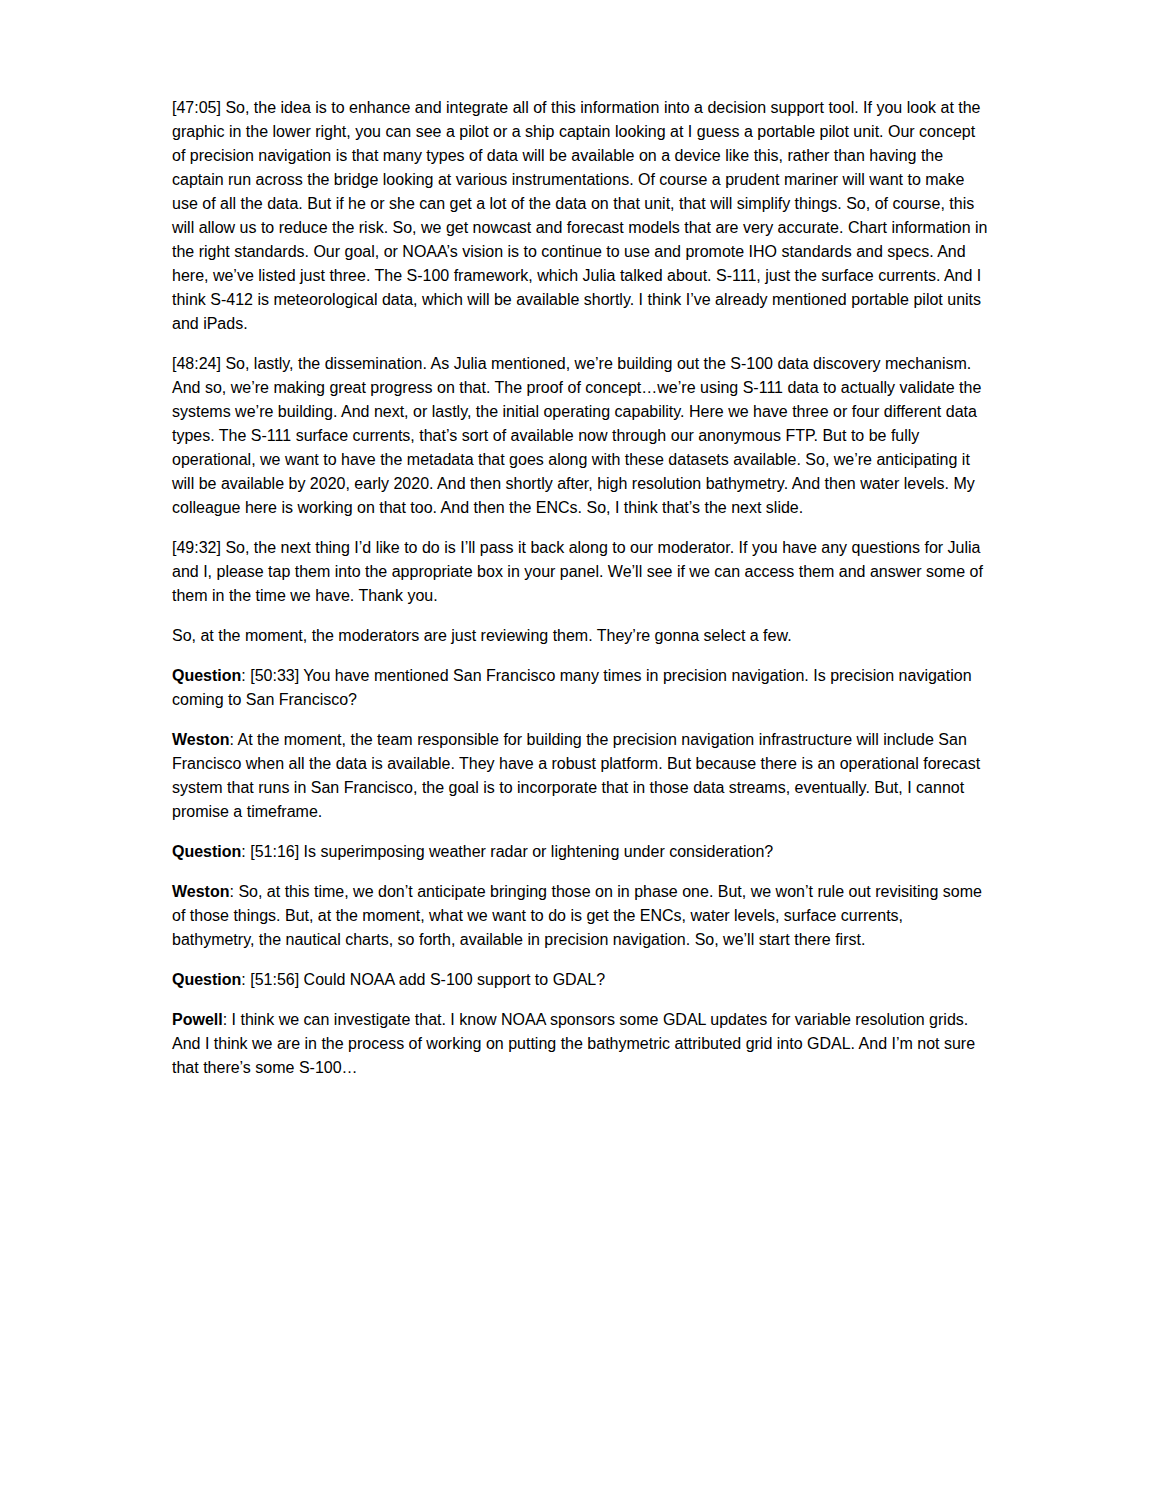[47:05] So, the idea is to enhance and integrate all of this information into a decision support tool. If you look at the graphic in the lower right, you can see a pilot or a ship captain looking at I guess a portable pilot unit. Our concept of precision navigation is that many types of data will be available on a device like this, rather than having the captain run across the bridge looking at various instrumentations. Of course a prudent mariner will want to make use of all the data. But if he or she can get a lot of the data on that unit, that will simplify things. So, of course, this will allow us to reduce the risk. So, we get nowcast and forecast models that are very accurate. Chart information in the right standards. Our goal, or NOAA’s vision is to continue to use and promote IHO standards and specs. And here, we’ve listed just three. The S-100 framework, which Julia talked about. S-111, just the surface currents. And I think S-412 is meteorological data, which will be available shortly. I think I’ve already mentioned portable pilot units and iPads.
[48:24] So, lastly, the dissemination. As Julia mentioned, we’re building out the S-100 data discovery mechanism. And so, we’re making great progress on that. The proof of concept…we’re using S-111 data to actually validate the systems we’re building. And next, or lastly, the initial operating capability. Here we have three or four different data types. The S-111 surface currents, that’s sort of available now through our anonymous FTP. But to be fully operational, we want to have the metadata that goes along with these datasets available. So, we’re anticipating it will be available by 2020, early 2020. And then shortly after, high resolution bathymetry. And then water levels. My colleague here is working on that too. And then the ENCs. So, I think that’s the next slide.
[49:32] So, the next thing I’d like to do is I’ll pass it back along to our moderator. If you have any questions for Julia and I, please tap them into the appropriate box in your panel. We’ll see if we can access them and answer some of them in the time we have. Thank you.
So, at the moment, the moderators are just reviewing them. They’re gonna select a few.
Question: [50:33] You have mentioned San Francisco many times in precision navigation. Is precision navigation coming to San Francisco?
Weston: At the moment, the team responsible for building the precision navigation infrastructure will include San Francisco when all the data is available. They have a robust platform. But because there is an operational forecast system that runs in San Francisco, the goal is to incorporate that in those data streams, eventually. But, I cannot promise a timeframe.
Question: [51:16] Is superimposing weather radar or lightening under consideration?
Weston: So, at this time, we don’t anticipate bringing those on in phase one. But, we won’t rule out revisiting some of those things. But, at the moment, what we want to do is get the ENCs, water levels, surface currents, bathymetry, the nautical charts, so forth, available in precision navigation. So, we’ll start there first.
Question: [51:56] Could NOAA add S-100 support to GDAL?
Powell: I think we can investigate that. I know NOAA sponsors some GDAL updates for variable resolution grids. And I think we are in the process of working on putting the bathymetric attributed grid into GDAL. And I’m not sure that there’s some S-100…